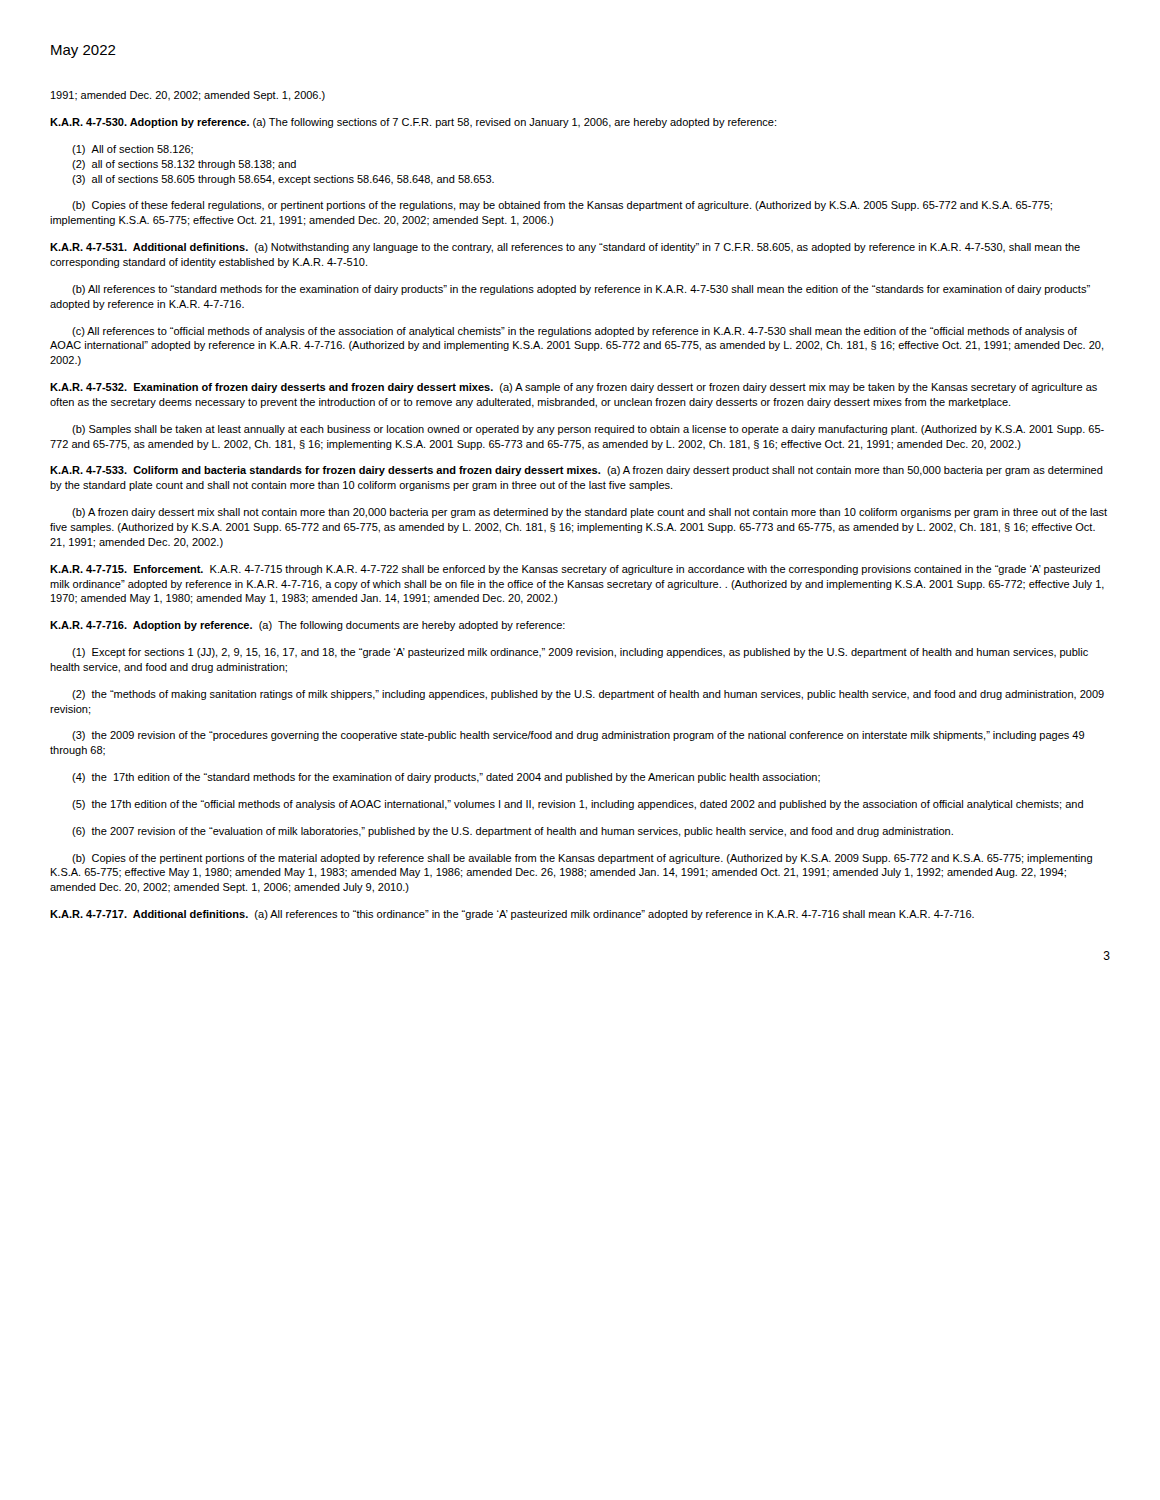May 2022
1991; amended Dec. 20, 2002; amended Sept. 1, 2006.)
K.A.R. 4-7-530. Adoption by reference. (a) The following sections of 7 C.F.R. part 58, revised on January 1, 2006, are hereby adopted by reference:
(1) All of section 58.126;
(2) all of sections 58.132 through 58.138; and
(3) all of sections 58.605 through 58.654, except sections 58.646, 58.648, and 58.653.
(b) Copies of these federal regulations, or pertinent portions of the regulations, may be obtained from the Kansas department of agriculture. (Authorized by K.S.A. 2005 Supp. 65-772 and K.S.A. 65-775; implementing K.S.A. 65-775; effective Oct. 21, 1991; amended Dec. 20, 2002; amended Sept. 1, 2006.)
K.A.R. 4-7-531. Additional definitions. (a) Notwithstanding any language to the contrary, all references to any “standard of identity” in 7 C.F.R. 58.605, as adopted by reference in K.A.R. 4-7-530, shall mean the corresponding standard of identity established by K.A.R. 4-7-510.
(b) All references to “standard methods for the examination of dairy products” in the regulations adopted by reference in K.A.R. 4-7-530 shall mean the edition of the “standards for examination of dairy products” adopted by reference in K.A.R. 4-7-716.
(c) All references to “official methods of analysis of the association of analytical chemists” in the regulations adopted by reference in K.A.R. 4-7-530 shall mean the edition of the “official methods of analysis of AOAC international” adopted by reference in K.A.R. 4-7-716. (Authorized by and implementing K.S.A. 2001 Supp. 65-772 and 65-775, as amended by L. 2002, Ch. 181, § 16; effective Oct. 21, 1991; amended Dec. 20, 2002.)
K.A.R. 4-7-532. Examination of frozen dairy desserts and frozen dairy dessert mixes. (a) A sample of any frozen dairy dessert or frozen dairy dessert mix may be taken by the Kansas secretary of agriculture as often as the secretary deems necessary to prevent the introduction of or to remove any adulterated, misbranded, or unclean frozen dairy desserts or frozen dairy dessert mixes from the marketplace.
(b) Samples shall be taken at least annually at each business or location owned or operated by any person required to obtain a license to operate a dairy manufacturing plant. (Authorized by K.S.A. 2001 Supp. 65-772 and 65-775, as amended by L. 2002, Ch. 181, § 16; implementing K.S.A. 2001 Supp. 65-773 and 65-775, as amended by L. 2002, Ch. 181, § 16; effective Oct. 21, 1991; amended Dec. 20, 2002.)
K.A.R. 4-7-533. Coliform and bacteria standards for frozen dairy desserts and frozen dairy dessert mixes. (a) A frozen dairy dessert product shall not contain more than 50,000 bacteria per gram as determined by the standard plate count and shall not contain more than 10 coliform organisms per gram in three out of the last five samples.
(b) A frozen dairy dessert mix shall not contain more than 20,000 bacteria per gram as determined by the standard plate count and shall not contain more than 10 coliform organisms per gram in three out of the last five samples. (Authorized by K.S.A. 2001 Supp. 65-772 and 65-775, as amended by L. 2002, Ch. 181, § 16; implementing K.S.A. 2001 Supp. 65-773 and 65-775, as amended by L. 2002, Ch. 181, § 16; effective Oct. 21, 1991; amended Dec. 20, 2002.)
K.A.R. 4-7-715. Enforcement. K.A.R. 4-7-715 through K.A.R. 4-7-722 shall be enforced by the Kansas secretary of agriculture in accordance with the corresponding provisions contained in the “grade ‘A’ pasteurized milk ordinance” adopted by reference in K.A.R. 4-7-716, a copy of which shall be on file in the office of the Kansas secretary of agriculture. . (Authorized by and implementing K.S.A. 2001 Supp. 65-772; effective July 1, 1970; amended May 1, 1980; amended May 1, 1983; amended Jan. 14, 1991; amended Dec. 20, 2002.)
K.A.R. 4-7-716. Adoption by reference. (a) The following documents are hereby adopted by reference:
(1) Except for sections 1 (JJ), 2, 9, 15, 16, 17, and 18, the “grade ‘A’ pasteurized milk ordinance,” 2009 revision, including appendices, as published by the U.S. department of health and human services, public health service, and food and drug administration;
(2) the “methods of making sanitation ratings of milk shippers,” including appendices, published by the U.S. department of health and human services, public health service, and food and drug administration, 2009 revision;
(3) the 2009 revision of the “procedures governing the cooperative state-public health service/food and drug administration program of the national conference on interstate milk shipments,” including pages 49 through 68;
(4) the 17th edition of the “standard methods for the examination of dairy products,” dated 2004 and published by the American public health association;
(5) the 17th edition of the “official methods of analysis of AOAC international,” volumes I and II, revision 1, including appendices, dated 2002 and published by the association of official analytical chemists; and
(6) the 2007 revision of the “evaluation of milk laboratories,” published by the U.S. department of health and human services, public health service, and food and drug administration.
(b) Copies of the pertinent portions of the material adopted by reference shall be available from the Kansas department of agriculture. (Authorized by K.S.A. 2009 Supp. 65-772 and K.S.A. 65-775; implementing K.S.A. 65-775; effective May 1, 1980; amended May 1, 1983; amended May 1, 1986; amended Dec. 26, 1988; amended Jan. 14, 1991; amended Oct. 21, 1991; amended July 1, 1992; amended Aug. 22, 1994; amended Dec. 20, 2002; amended Sept. 1, 2006; amended July 9, 2010.)
K.A.R. 4-7-717. Additional definitions. (a) All references to “this ordinance” in the “grade ‘A’ pasteurized milk ordinance” adopted by reference in K.A.R. 4-7-716 shall mean K.A.R. 4-7-716.
3